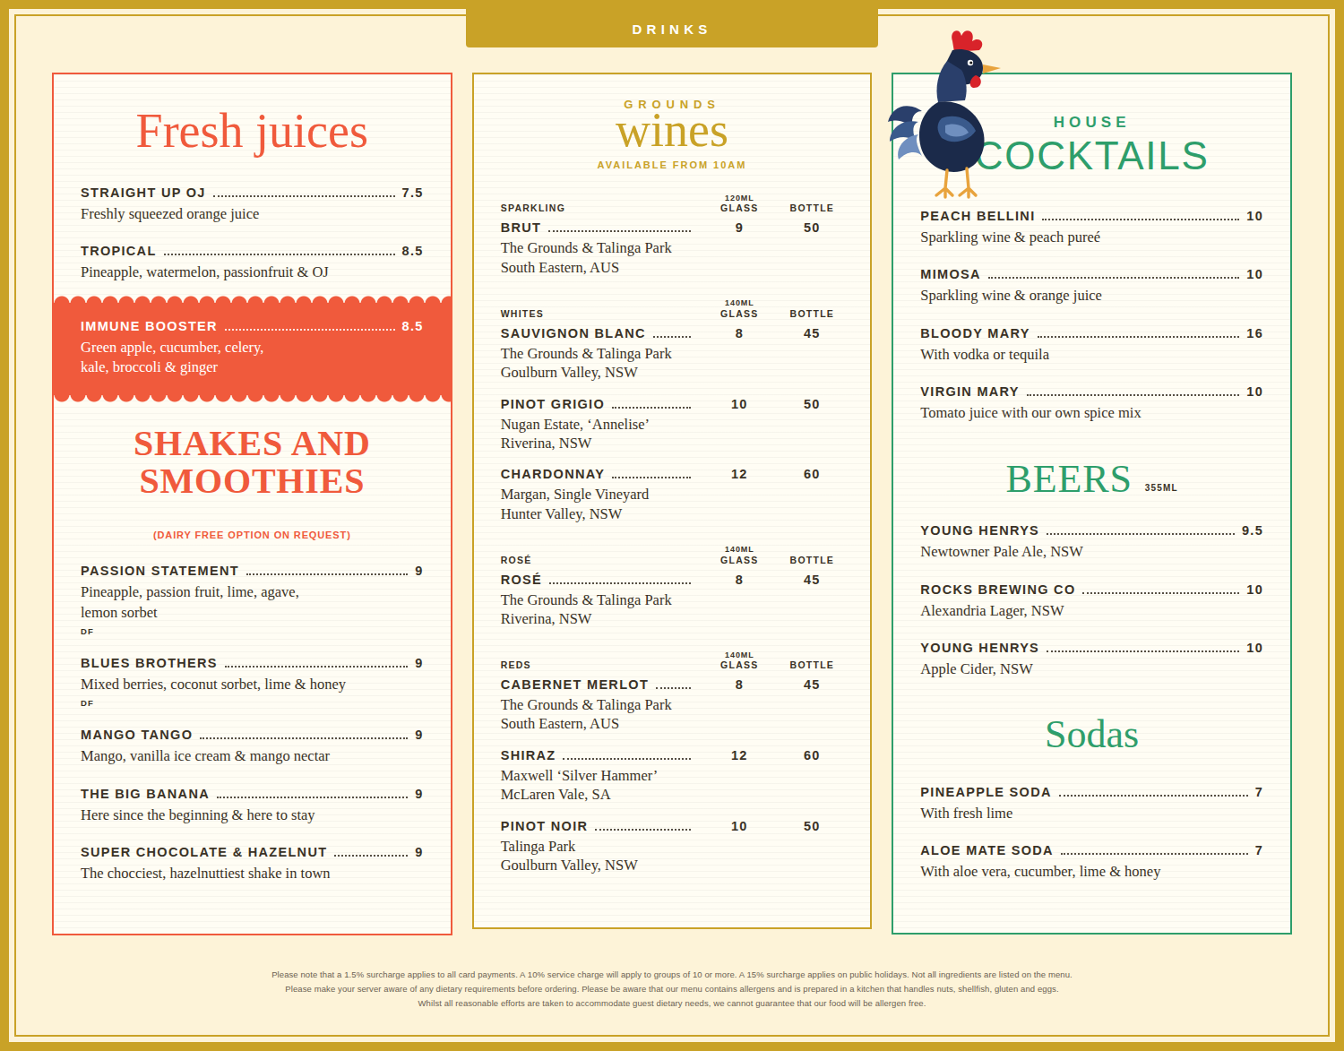DRINKS
Fresh juices
STRAIGHT UP OJ 7.5
Freshly squeezed orange juice
TROPICAL 8.5
Pineapple, watermelon, passionfruit & OJ
IMMUNE BOOSTER 8.5
Green apple, cucumber, celery,
kale, broccoli & ginger
SHAKES AND
SMOOTHIES
(DAIRY FREE OPTION ON REQUEST)
PASSION STATEMENT 9
Pineapple, passion fruit, lime, agave,
lemon sorbet
DF
BLUES BROTHERS 9
Mixed berries, coconut sorbet, lime & honey
DF
MANGO TANGO 9
Mango, vanilla ice cream & mango nectar
THE BIG BANANA 9
Here since the beginning & here to stay
SUPER CHOCOLATE & HAZELNUT 9
The chocciest, hazelnuttiest shake in town
GROUNDS wines
AVAILABLE FROM 10AM
SPARKLING 120MLGLASS BOTTLE
BRUT 950
The Grounds & Talinga Park
South Eastern, AUS
WHITES 140MLGLASS BOTTLE
SAUVIGNON BLANC 845
The Grounds & Talinga Park
Goulburn Valley, NSW
PINOT GRIGIO 1050
Nugan Estate, ‘Annelise’
Riverina, NSW
CHARDONNAY 1260
Margan, Single Vineyard
Hunter Valley, NSW
ROSÉ 140MLGLASS BOTTLE
ROSÉ 845
The Grounds & Talinga Park
Riverina, NSW
REDS 140MLGLASS BOTTLE
CABERNET MERLOT 845
The Grounds & Talinga Park
South Eastern, AUS
SHIRAZ 1260
Maxwell ‘Silver Hammer’
McLaren Vale, SA
PINOT NOIR 1050
Talinga Park
Goulburn Valley, NSW
HOUSE COCKTAILS
PEACH BELLINI 10
Sparkling wine & peach pureé
MIMOSA 10
Sparkling wine & orange juice
BLOODY MARY 16
With vodka or tequila
VIRGIN MARY 10
Tomato juice with our own spice mix
BEERS 355ML
YOUNG HENRYS 9.5
Newtowner Pale Ale, NSW
ROCKS BREWING CO 10
Alexandria Lager, NSW
YOUNG HENRYS 10
Apple Cider, NSW
Sodas
PINEAPPLE SODA 7
With fresh lime
ALOE MATE SODA 7
With aloe vera, cucumber, lime & honey
Please note that a 1.5% surcharge applies to all card payments. A 10% service charge will apply to groups of 10 or more. A 15% surcharge applies on public holidays. Not all ingredients are listed on the menu.
Please make your server aware of any dietary requirements before ordering. Please be aware that our menu contains allergens and is prepared in a kitchen that handles nuts, shellfish, gluten and eggs.
Whilst all reasonable efforts are taken to accommodate guest dietary needs, we cannot guarantee that our food will be allergen free.